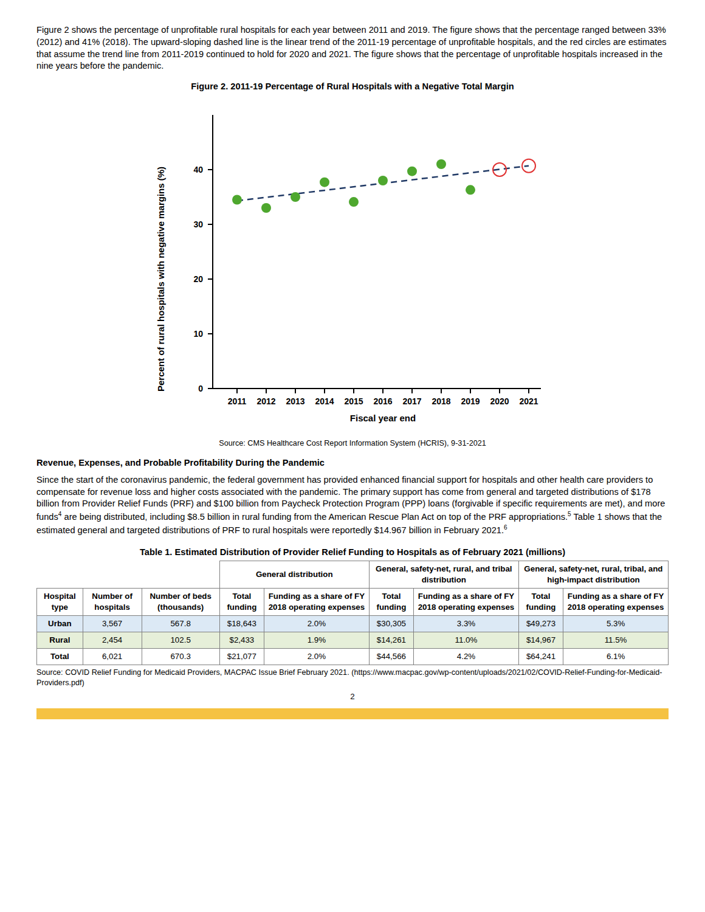Figure 2 shows the percentage of unprofitable rural hospitals for each year between 2011 and 2019. The figure shows that the percentage ranged between 33% (2012) and 41% (2018). The upward-sloping dashed line is the linear trend of the 2011-19 percentage of unprofitable hospitals, and the red circles are estimates that assume the trend line from 2011-2019 continued to hold for 2020 and 2021. The figure shows that the percentage of unprofitable hospitals increased in the nine years before the pandemic.
Figure 2. 2011-19 Percentage of Rural Hospitals with a Negative Total Margin
0 10 20 30 40 Percent of rural hospitals with negative margins (%) 2011 2012 2013 2014 2015 2016 2017 2018 2019 2020 2021 Fiscal year end
Source: CMS Healthcare Cost Report Information System (HCRIS), 9-31-2021
Revenue, Expenses, and Probable Profitability During the Pandemic
Since the start of the coronavirus pandemic, the federal government has provided enhanced financial support for hospitals and other health care providers to compensate for revenue loss and higher costs associated with the pandemic. The primary support has come from general and targeted distributions of $178 billion from Provider Relief Funds (PRF) and $100 billion from Paycheck Protection Program (PPP) loans (forgivable if specific requirements are met), and more funds4 are being distributed, including $8.5 billion in rural funding from the American Rescue Plan Act on top of the PRF appropriations.5 Table 1 shows that the estimated general and targeted distributions of PRF to rural hospitals were reportedly $14.967 billion in February 2021.6
Table 1. Estimated Distribution of Provider Relief Funding to Hospitals as of February 2021 (millions)
| | General distribution | General, safety-net, rural, and tribal distribution | General, safety-net, rural, tribal, and high-impact distribution |
| --- | --- | --- | --- |
| Hospital type | Number of hospitals | Number of beds (thousands) | Total funding | Funding as a share of FY 2018 operating expenses | Total funding | Funding as a share of FY 2018 operating expenses | Total funding | Funding as a share of FY 2018 operating expenses |
| Urban | 3,567 | 567.8 | $18,643 | 2.0% | $30,305 | 3.3% | $49,273 | 5.3% |
| Rural | 2,454 | 102.5 | $2,433 | 1.9% | $14,261 | 11.0% | $14,967 | 11.5% |
| Total | 6,021 | 670.3 | $21,077 | 2.0% | $44,566 | 4.2% | $64,241 | 6.1% |
Source: COVID Relief Funding for Medicaid Providers, MACPAC Issue Brief February 2021. (https://www.macpac.gov/wp-content/uploads/2021/02/COVID-Relief-Funding-for-Medicaid-Providers.pdf)
2